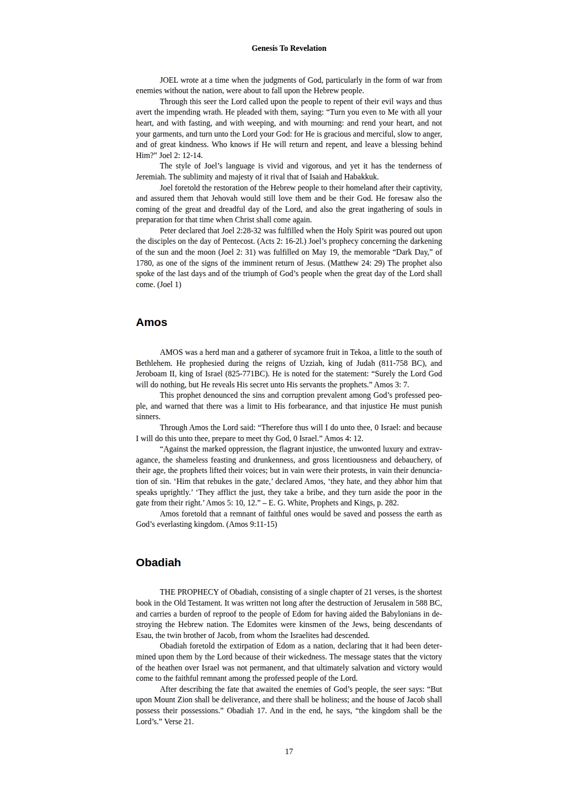Genesis To Revelation
JOEL wrote at a time when the judgments of God, particularly in the form of war from enemies without the nation, were about to fall upon the Hebrew people.
Through this seer the Lord called upon the people to repent of their evil ways and thus avert the impending wrath. He pleaded with them, saying: “Turn you even to Me with all your heart, and with fasting, and with weeping, and with mourning: and rend your heart, and not your garments, and turn unto the Lord your God: for He is gracious and merciful, slow to anger, and of great kindness. Who knows if He will return and repent, and leave a blessing behind Him?” Joel 2: 12-14.
The style of Joel’s language is vivid and vigorous, and yet it has the tenderness of Jeremiah. The sublimity and majesty of it rival that of Isaiah and Habakkuk.
Joel foretold the restoration of the Hebrew people to their homeland after their captivity, and assured them that Jehovah would still love them and be their God. He foresaw also the coming of the great and dreadful day of the Lord, and also the great ingathering of souls in preparation for that time when Christ shall come again.
Peter declared that Joel 2:28-32 was fulfilled when the Holy Spirit was poured out upon the disciples on the day of Pentecost. (Acts 2: 16-2l.) Joel’s prophecy concerning the darkening of the sun and the moon (Joel 2: 31) was fulfilled on May 19, the memorable “Dark Day,” of 1780, as one of the signs of the imminent return of Jesus. (Matthew 24: 29) The prophet also spoke of the last days and of the triumph of God’s people when the great day of the Lord shall come. (Joel 1)
Amos
AMOS was a herd man and a gatherer of sycamore fruit in Tekoa, a little to the south of Bethlehem. He prophesied during the reigns of Uzziah, king of Judah (811-758 BC), and Jeroboam II, king of Israel (825-771BC). He is noted for the statement: “Surely the Lord God will do nothing, but He reveals His secret unto His servants the prophets.” Amos 3: 7.
This prophet denounced the sins and corruption prevalent among God’s professed people, and warned that there was a limit to His forbearance, and that injustice He must punish sinners.
Through Amos the Lord said: “Therefore thus will I do unto thee, 0 Israel: and because I will do this unto thee, prepare to meet thy God, 0 Israel.” Amos 4: 12.
“Against the marked oppression, the flagrant injustice, the unwonted luxury and extravagance, the shameless feasting and drunkenness, and gross licentiousness and debauchery, of their age, the prophets lifted their voices; but in vain were their protests, in vain their denunciation of sin. ‘Him that rebukes in the gate,’ declared Amos, ‘they hate, and they abhor him that speaks uprightly.’ ‘They afflict the just, they take a bribe, and they turn aside the poor in the gate from their right.’ Amos 5: 10, 12.” – E. G. White, Prophets and Kings, p. 282.
Amos foretold that a remnant of faithful ones would be saved and possess the earth as God’s everlasting kingdom. (Amos 9:11-15)
Obadiah
THE PROPHECY of Obadiah, consisting of a single chapter of 21 verses, is the shortest book in the Old Testament. It was written not long after the destruction of Jerusalem in 588 BC, and carries a burden of reproof to the people of Edom for having aided the Babylonians in destroying the Hebrew nation. The Edomites were kinsmen of the Jews, being descendants of Esau, the twin brother of Jacob, from whom the Israelites had descended.
Obadiah foretold the extirpation of Edom as a nation, declaring that it had been determined upon them by the Lord because of their wickedness. The message states that the victory of the heathen over Israel was not permanent, and that ultimately salvation and victory would come to the faithful remnant among the professed people of the Lord.
After describing the fate that awaited the enemies of God’s people, the seer says: “But upon Mount Zion shall be deliverance, and there shall be holiness; and the house of Jacob shall possess their possessions.” Obadiah 17. And in the end, he says, “the kingdom shall be the Lord’s.” Verse 21.
17